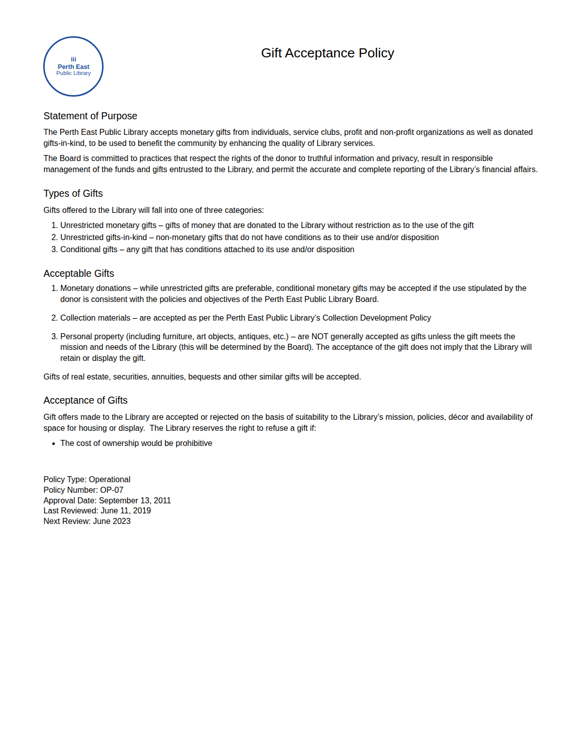iii Perth East Public Library
Gift Acceptance Policy
Statement of Purpose
The Perth East Public Library accepts monetary gifts from individuals, service clubs, profit and non-profit organizations as well as donated gifts-in-kind, to be used to benefit the community by enhancing the quality of Library services.
The Board is committed to practices that respect the rights of the donor to truthful information and privacy, result in responsible management of the funds and gifts entrusted to the Library, and permit the accurate and complete reporting of the Library’s financial affairs.
Types of Gifts
Gifts offered to the Library will fall into one of three categories:
Unrestricted monetary gifts – gifts of money that are donated to the Library without restriction as to the use of the gift
Unrestricted gifts-in-kind – non-monetary gifts that do not have conditions as to their use and/or disposition
Conditional gifts – any gift that has conditions attached to its use and/or disposition
Acceptable Gifts
Monetary donations – while unrestricted gifts are preferable, conditional monetary gifts may be accepted if the use stipulated by the donor is consistent with the policies and objectives of the Perth East Public Library Board.
Collection materials – are accepted as per the Perth East Public Library’s Collection Development Policy
Personal property (including furniture, art objects, antiques, etc.) – are NOT generally accepted as gifts unless the gift meets the mission and needs of the Library (this will be determined by the Board). The acceptance of the gift does not imply that the Library will retain or display the gift.
Gifts of real estate, securities, annuities, bequests and other similar gifts will be accepted.
Acceptance of Gifts
Gift offers made to the Library are accepted or rejected on the basis of suitability to the Library’s mission, policies, décor and availability of space for housing or display. The Library reserves the right to refuse a gift if:
The cost of ownership would be prohibitive
Policy Type: Operational
Policy Number: OP-07
Approval Date: September 13, 2011
Last Reviewed: June 11, 2019
Next Review: June 2023